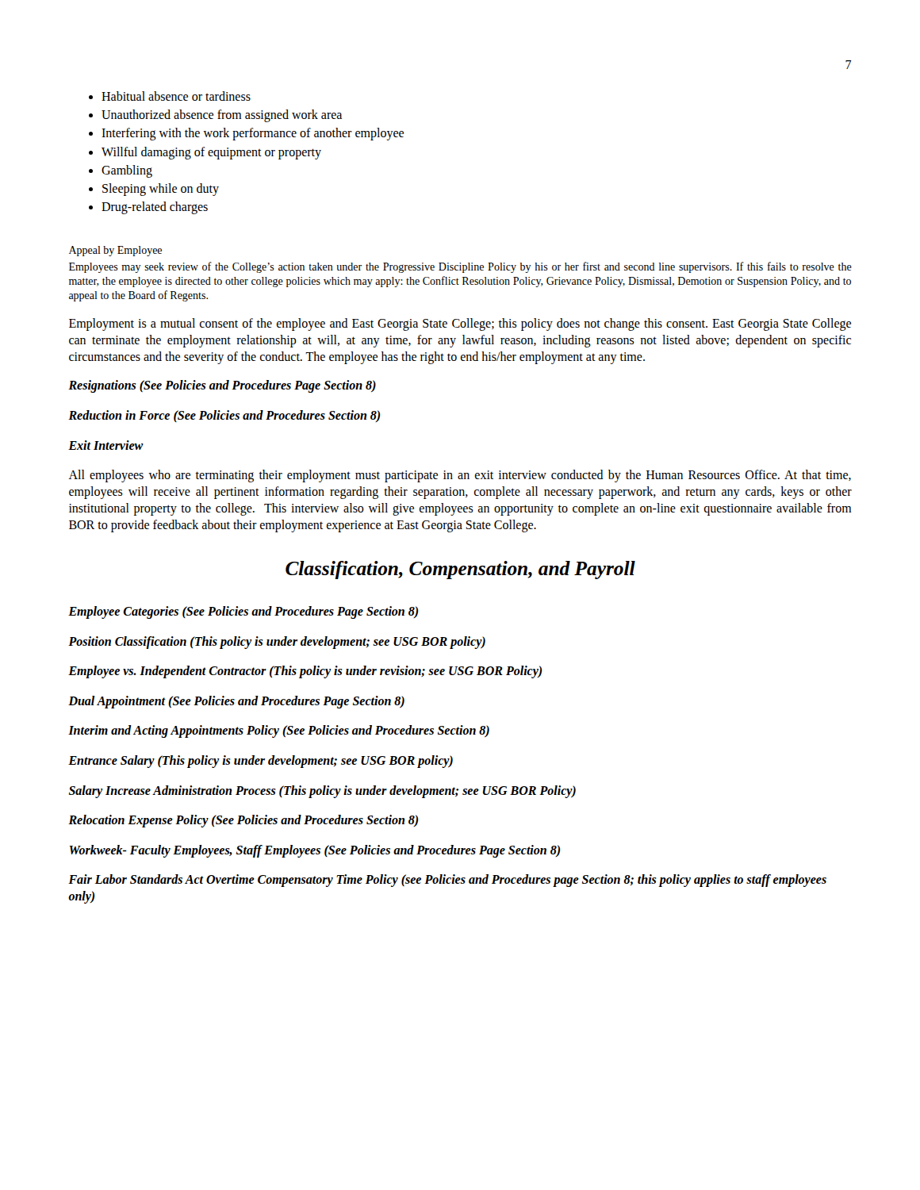7
Habitual absence or tardiness
Unauthorized absence from assigned work area
Interfering with the work performance of another employee
Willful damaging of equipment or property
Gambling
Sleeping while on duty
Drug-related charges
Appeal by Employee
Employees may seek review of the College’s action taken under the Progressive Discipline Policy by his or her first and second line supervisors. If this fails to resolve the matter, the employee is directed to other college policies which may apply: the Conflict Resolution Policy, Grievance Policy, Dismissal, Demotion or Suspension Policy, and to appeal to the Board of Regents.
Employment is a mutual consent of the employee and East Georgia State College; this policy does not change this consent. East Georgia State College can terminate the employment relationship at will, at any time, for any lawful reason, including reasons not listed above; dependent on specific circumstances and the severity of the conduct. The employee has the right to end his/her employment at any time.
Resignations (See Policies and Procedures Page Section 8)
Reduction in Force (See Policies and Procedures Section 8)
Exit Interview
All employees who are terminating their employment must participate in an exit interview conducted by the Human Resources Office. At that time, employees will receive all pertinent information regarding their separation, complete all necessary paperwork, and return any cards, keys or other institutional property to the college. This interview also will give employees an opportunity to complete an on-line exit questionnaire available from BOR to provide feedback about their employment experience at East Georgia State College.
Classification, Compensation, and Payroll
Employee Categories (See Policies and Procedures Page Section 8)
Position Classification (This policy is under development; see USG BOR policy)
Employee vs. Independent Contractor (This policy is under revision; see USG BOR Policy)
Dual Appointment (See Policies and Procedures Page Section 8)
Interim and Acting Appointments Policy (See Policies and Procedures Section 8)
Entrance Salary (This policy is under development; see USG BOR policy)
Salary Increase Administration Process (This policy is under development; see USG BOR Policy)
Relocation Expense Policy (See Policies and Procedures Section 8)
Workweek- Faculty Employees, Staff Employees (See Policies and Procedures Page Section 8)
Fair Labor Standards Act Overtime Compensatory Time Policy (see Policies and Procedures page Section 8; this policy applies to staff employees only)